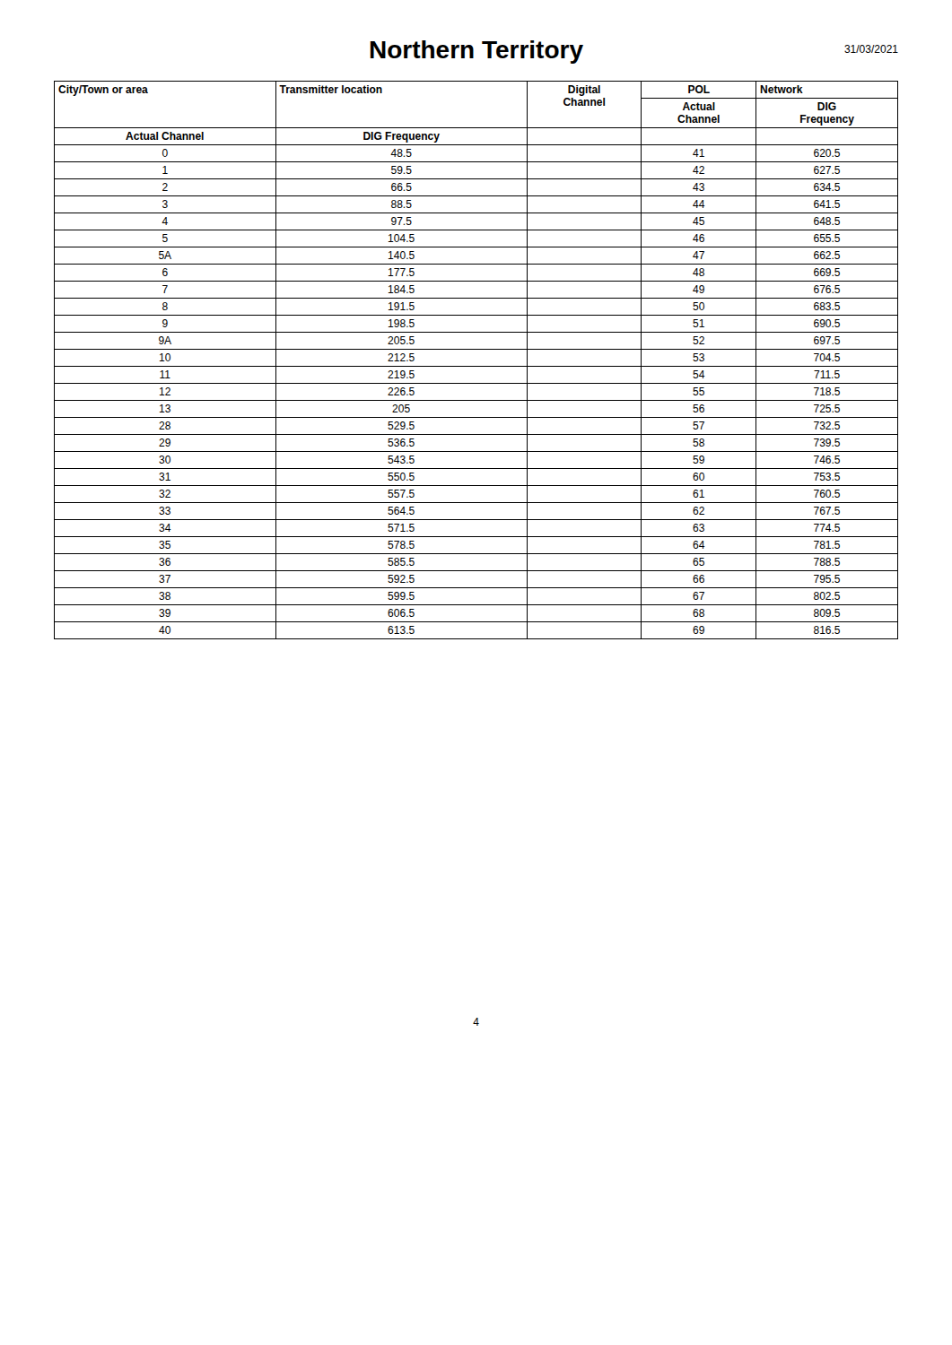Northern Territory
31/03/2021
| City/Town or area | Transmitter location | Digital Channel | POL | Network |
| --- | --- | --- | --- | --- |
| Actual Channel | DIG Frequency |
| Actual Channel | DIG Frequency | | | |
| 0 | 48.5 | | 41 | 620.5 |
| 1 | 59.5 | | 42 | 627.5 |
| 2 | 66.5 | | 43 | 634.5 |
| 3 | 88.5 | | 44 | 641.5 |
| 4 | 97.5 | | 45 | 648.5 |
| 5 | 104.5 | | 46 | 655.5 |
| 5A | 140.5 | | 47 | 662.5 |
| 6 | 177.5 | | 48 | 669.5 |
| 7 | 184.5 | | 49 | 676.5 |
| 8 | 191.5 | | 50 | 683.5 |
| 9 | 198.5 | | 51 | 690.5 |
| 9A | 205.5 | | 52 | 697.5 |
| 10 | 212.5 | | 53 | 704.5 |
| 11 | 219.5 | | 54 | 711.5 |
| 12 | 226.5 | | 55 | 718.5 |
| 13 | 205 | | 56 | 725.5 |
| 28 | 529.5 | | 57 | 732.5 |
| 29 | 536.5 | | 58 | 739.5 |
| 30 | 543.5 | | 59 | 746.5 |
| 31 | 550.5 | | 60 | 753.5 |
| 32 | 557.5 | | 61 | 760.5 |
| 33 | 564.5 | | 62 | 767.5 |
| 34 | 571.5 | | 63 | 774.5 |
| 35 | 578.5 | | 64 | 781.5 |
| 36 | 585.5 | | 65 | 788.5 |
| 37 | 592.5 | | 66 | 795.5 |
| 38 | 599.5 | | 67 | 802.5 |
| 39 | 606.5 | | 68 | 809.5 |
| 40 | 613.5 | | 69 | 816.5 |
4